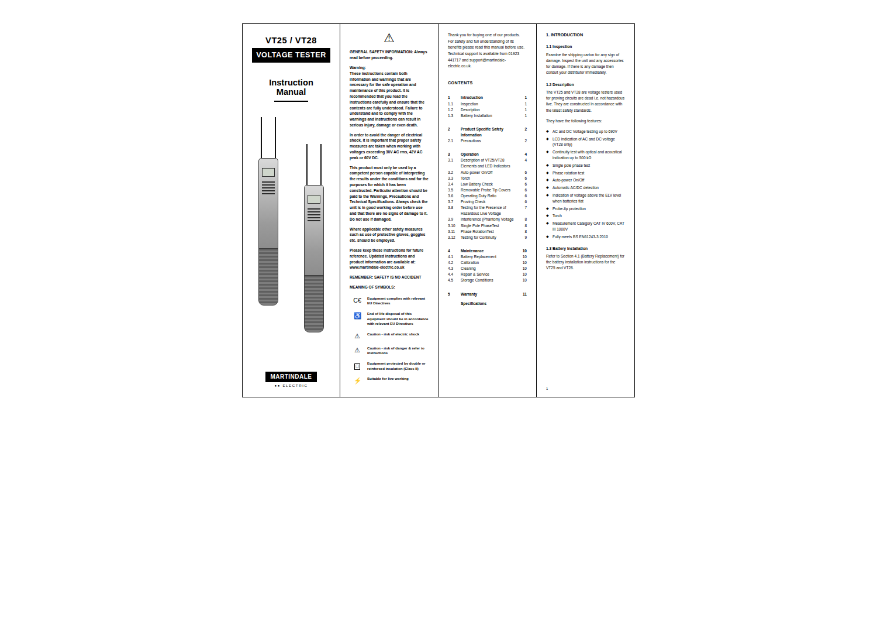VT25 / VT28
VOLTAGE TESTER
Instruction
Manual
MARTINDALE
●● ELECTRIC
⚠
GENERAL SAFETY INFORMATION: Always read before proceeding.
Warning:
These instructions contain both information and warnings that are necessary for the safe operation and maintenance of this product. It is recommended that you read the instructions carefully and ensure that the contents are fully understood. Failure to understand and to comply with the warnings and instructions can result in serious injury, damage or even death.
In order to avoid the danger of electrical shock, it is important that proper safety measures are taken when working with voltages exceeding 30V AC rms, 42V AC peak or 60V DC.
This product must only be used by a competent person capable of interpreting the results under the conditions and for the purposes for which it has been constructed. Particular attention should be paid to the Warnings, Precautions and Technical Specifications. Always check the unit is in good working order before use and that there are no signs of damage to it. Do not use if damaged.
Where applicable other safety measures such as use of protective gloves, goggles etc. should be employed.
Please keep these instructions for future reference. Updated instructions and product information are available at: www.martindale-electric.co.uk
REMEMBER: SAFETY IS NO ACCIDENT
MEANING OF SYMBOLS:
| C€ | Equipment complies with relevant EU Directives |
| ♿ | End of life disposal of this equipment should be in accordance with relevant EU Directives |
| ⚠ | Caution - risk of electric shock |
| ⚠ | Caution - risk of danger & refer to instructions |
| □ | Equipment protected by double or reinforced insulation (Class II) |
| ⚡ | Suitable for live working |
Thank you for buying one of our products. For safety and full understanding of its benefits please read this manual before use. Technical support is available from 01923 441717 and support@martindale-electric.co.uk.
CONTENTS
| 1 | Introduction | 1 |
| 1.1 | Inspection | 1 |
| 1.2 | Description | 1 |
| 1.3 | Battery Installation | 1 |
| 2 | Product Specific Safety Information | 2 |
| 2.1 | Precautions | 2 |
| 3 | Operation | 4 |
| 3.1 | Description of VT25/VT28 Elements and LED Indicators | 4 |
| 3.2 | Auto-power On/Off | 6 |
| 3.3 | Torch | 6 |
| 3.4 | Low Battery Check | 6 |
| 3.5 | Removable Probe Tip Covers | 6 |
| 3.6 | Operating Duty Ratio | 6 |
| 3.7 | Proving Check | 6 |
| 3.8 | Testing for the Presence of Hazardous Live Voltage | 7 |
| 3.9 | Interference (Phantom) Voltage | 8 |
| 3.10 | Single Pole PhaseTest | 8 |
| 3.11 | Phase RotationTest | 8 |
| 3.12 | Testing for Continuity | 9 |
| 4 | Maintenance | 10 |
| 4.1 | Battery Replacement | 10 |
| 4.2 | Calibration | 10 |
| 4.3 | Cleaning | 10 |
| 4.4 | Repair & Service | 10 |
| 4.5 | Storage Conditions | 10 |
| 5 | Warranty | 11 |
| | Specifications | |
1. INTRODUCTION
1.1 Inspection
Examine the shipping carton for any sign of damage. Inspect the unit and any accessories for damage. If there is any damage then consult your distributor immediately.
1.2 Description
The VT25 and VT28 are voltage testers used for proving circuits are dead i.e. not hazardous live. They are constructed in accordance with the latest safety standards.
They have the following features:
AC and DC Voltage testing up to 690V
LCD indication of AC and DC voltage (VT28 only)
Continuity test with optical and acoustical indication up to 500 kΩ
Single pole phase test
Phase rotation test
Auto-power On/Off
Automatic AC/DC detection
Indication of voltage above the ELV level when batteries flat
Probe-tip protection
Torch
Measurement Category CAT IV 600V, CAT III 1000V
Fully meets BS EN61243-3:2010
1.3 Battery Installation
Refer to Section 4.1 (Battery Replacement) for the battery installation instructions for the VT25 and VT28.
1